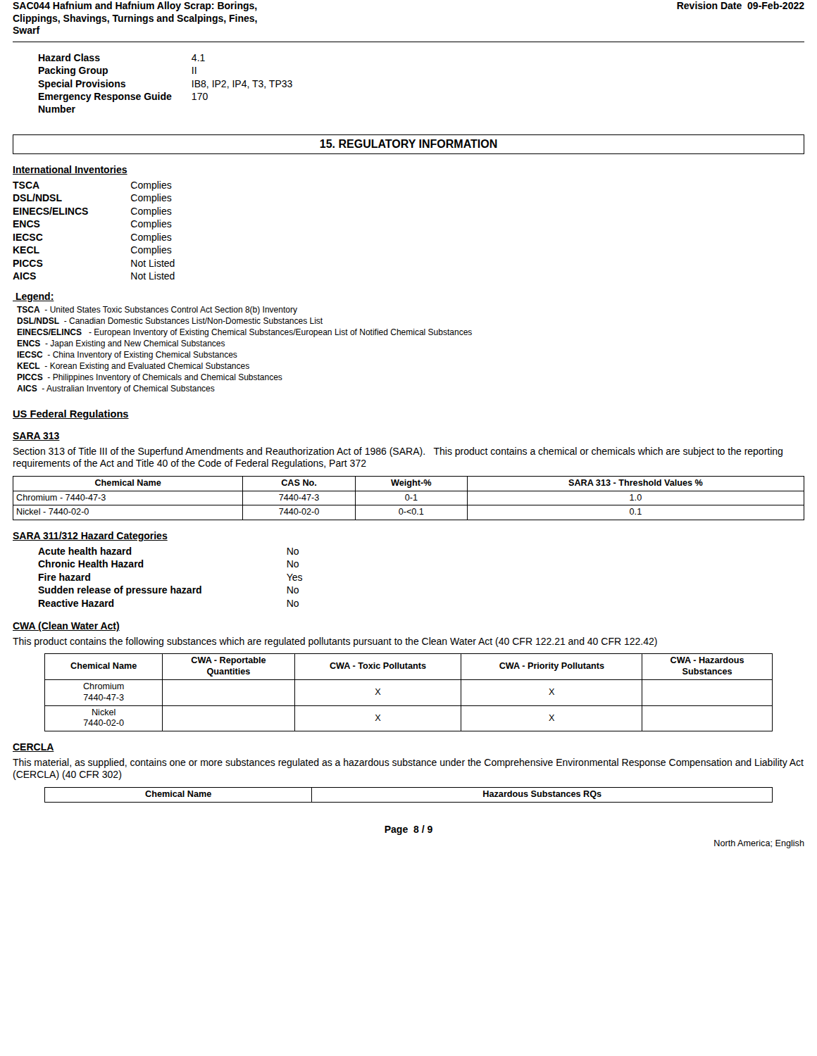SAC044 Hafnium and Hafnium Alloy Scrap: Borings,
Clippings, Shavings, Turnings and Scalpings, Fines,
Swarf
Revision Date 09-Feb-2022
| Hazard Class | 4.1 |
| Packing Group | II |
| Special Provisions | IB8, IP2, IP4, T3, TP33 |
| Emergency Response Guide Number | 170 |
15. REGULATORY INFORMATION
International Inventories
| TSCA | Complies |
| DSL/NDSL | Complies |
| EINECS/ELINCS | Complies |
| ENCS | Complies |
| IECSC | Complies |
| KECL | Complies |
| PICCS | Not Listed |
| AICS | Not Listed |
Legend:
TSCA - United States Toxic Substances Control Act Section 8(b) Inventory
DSL/NDSL - Canadian Domestic Substances List/Non-Domestic Substances List
EINECS/ELINCS - European Inventory of Existing Chemical Substances/European List of Notified Chemical Substances
ENCS - Japan Existing and New Chemical Substances
IECSC - China Inventory of Existing Chemical Substances
KECL - Korean Existing and Evaluated Chemical Substances
PICCS - Philippines Inventory of Chemicals and Chemical Substances
AICS - Australian Inventory of Chemical Substances
US Federal Regulations
SARA 313
Section 313 of Title III of the Superfund Amendments and Reauthorization Act of 1986 (SARA). This product contains a chemical or chemicals which are subject to the reporting requirements of the Act and Title 40 of the Code of Federal Regulations, Part 372
| Chemical Name | CAS No. | Weight-% | SARA 313 - Threshold Values % |
| --- | --- | --- | --- |
| Chromium - 7440-47-3 | 7440-47-3 | 0-1 | 1.0 |
| Nickel - 7440-02-0 | 7440-02-0 | 0-<0.1 | 0.1 |
SARA 311/312 Hazard Categories
| Acute health hazard | No |
| Chronic Health Hazard | No |
| Fire hazard | Yes |
| Sudden release of pressure hazard | No |
| Reactive Hazard | No |
CWA (Clean Water Act)
This product contains the following substances which are regulated pollutants pursuant to the Clean Water Act (40 CFR 122.21 and 40 CFR 122.42)
| Chemical Name | CWA - Reportable Quantities | CWA - Toxic Pollutants | CWA - Priority Pollutants | CWA - Hazardous Substances |
| --- | --- | --- | --- | --- |
| Chromium 7440-47-3 | | X | X | |
| Nickel 7440-02-0 | | X | X | |
CERCLA
This material, as supplied, contains one or more substances regulated as a hazardous substance under the Comprehensive Environmental Response Compensation and Liability Act (CERCLA) (40 CFR 302)
| Chemical Name | Hazardous Substances RQs |
| --- | --- |
Page 8 / 9
North America; English